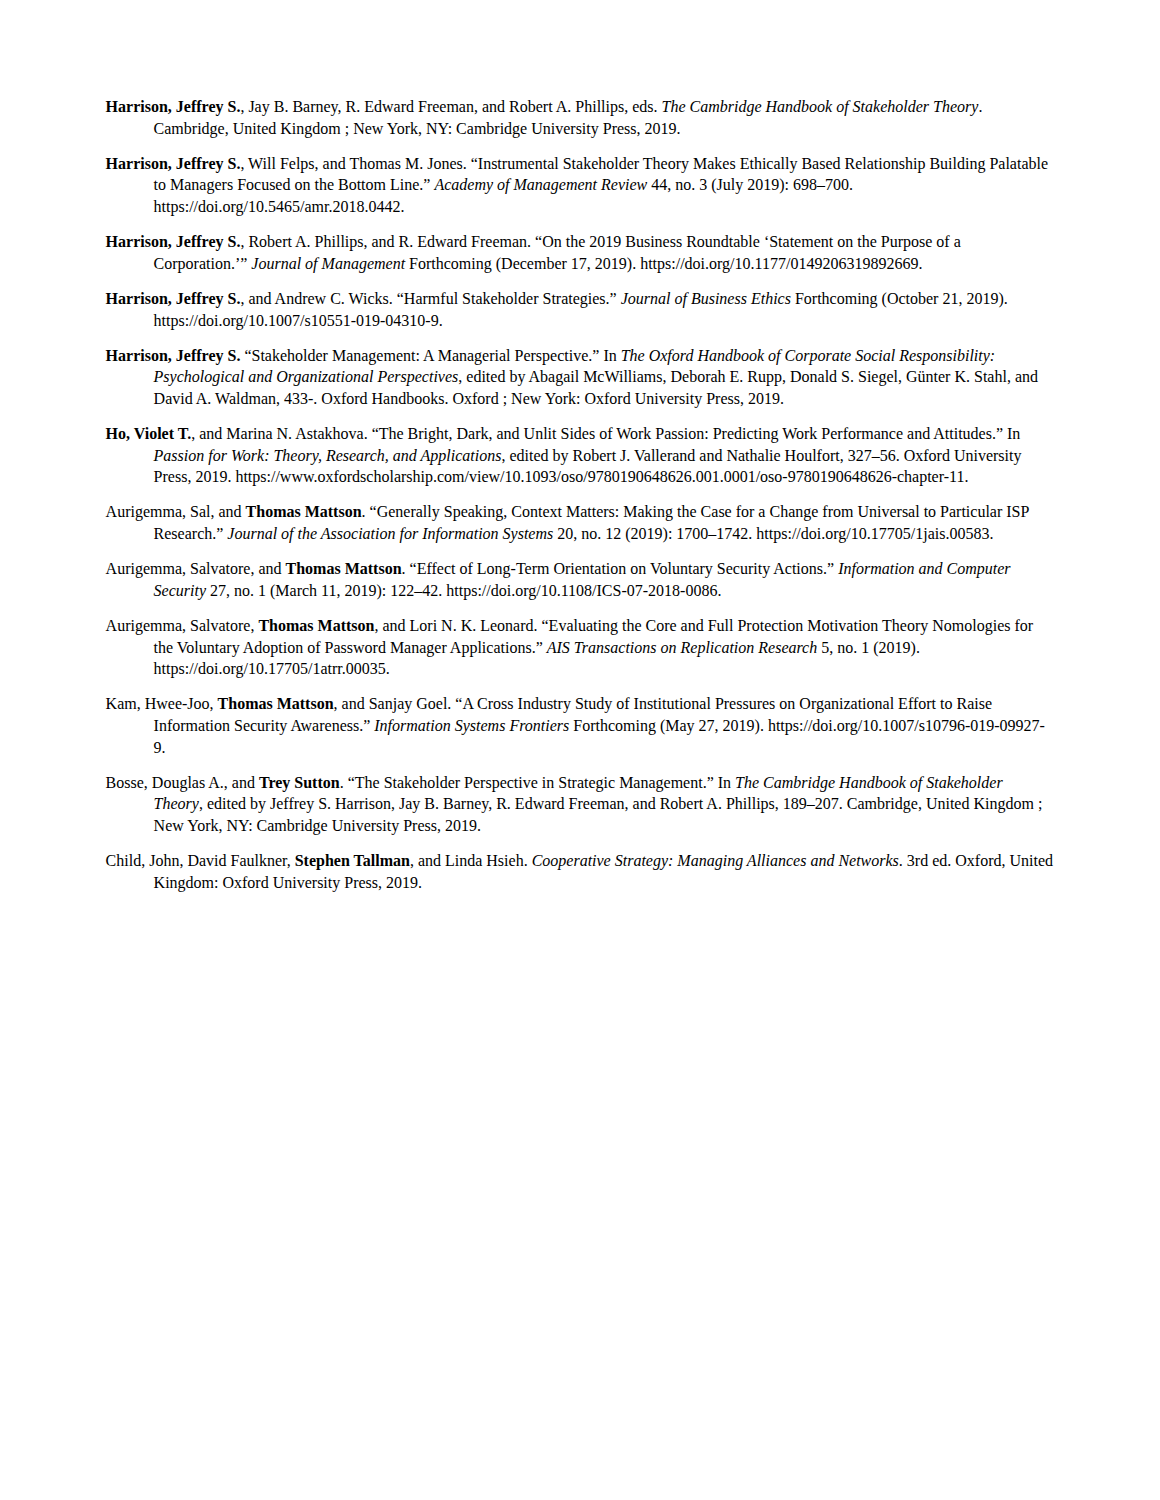Harrison, Jeffrey S., Jay B. Barney, R. Edward Freeman, and Robert A. Phillips, eds. The Cambridge Handbook of Stakeholder Theory. Cambridge, United Kingdom ; New York, NY: Cambridge University Press, 2019.
Harrison, Jeffrey S., Will Felps, and Thomas M. Jones. “Instrumental Stakeholder Theory Makes Ethically Based Relationship Building Palatable to Managers Focused on the Bottom Line.” Academy of Management Review 44, no. 3 (July 2019): 698–700. https://doi.org/10.5465/amr.2018.0442.
Harrison, Jeffrey S., Robert A. Phillips, and R. Edward Freeman. “On the 2019 Business Roundtable ‘Statement on the Purpose of a Corporation.’” Journal of Management Forthcoming (December 17, 2019). https://doi.org/10.1177/0149206319892669.
Harrison, Jeffrey S., and Andrew C. Wicks. “Harmful Stakeholder Strategies.” Journal of Business Ethics Forthcoming (October 21, 2019). https://doi.org/10.1007/s10551-019-04310-9.
Harrison, Jeffrey S. “Stakeholder Management: A Managerial Perspective.” In The Oxford Handbook of Corporate Social Responsibility: Psychological and Organizational Perspectives, edited by Abagail McWilliams, Deborah E. Rupp, Donald S. Siegel, Günter K. Stahl, and David A. Waldman, 433-. Oxford Handbooks. Oxford ; New York: Oxford University Press, 2019.
Ho, Violet T., and Marina N. Astakhova. “The Bright, Dark, and Unlit Sides of Work Passion: Predicting Work Performance and Attitudes.” In Passion for Work: Theory, Research, and Applications, edited by Robert J. Vallerand and Nathalie Houlfort, 327–56. Oxford University Press, 2019. https://www.oxfordscholarship.com/view/10.1093/oso/9780190648626.001.0001/oso-9780190648626-chapter-11.
Aurigemma, Sal, and Thomas Mattson. “Generally Speaking, Context Matters: Making the Case for a Change from Universal to Particular ISP Research.” Journal of the Association for Information Systems 20, no. 12 (2019): 1700–1742. https://doi.org/10.17705/1jais.00583.
Aurigemma, Salvatore, and Thomas Mattson. “Effect of Long-Term Orientation on Voluntary Security Actions.” Information and Computer Security 27, no. 1 (March 11, 2019): 122–42. https://doi.org/10.1108/ICS-07-2018-0086.
Aurigemma, Salvatore, Thomas Mattson, and Lori N. K. Leonard. “Evaluating the Core and Full Protection Motivation Theory Nomologies for the Voluntary Adoption of Password Manager Applications.” AIS Transactions on Replication Research 5, no. 1 (2019). https://doi.org/10.17705/1atrr.00035.
Kam, Hwee-Joo, Thomas Mattson, and Sanjay Goel. “A Cross Industry Study of Institutional Pressures on Organizational Effort to Raise Information Security Awareness.” Information Systems Frontiers Forthcoming (May 27, 2019). https://doi.org/10.1007/s10796-019-09927-9.
Bosse, Douglas A., and Trey Sutton. “The Stakeholder Perspective in Strategic Management.” In The Cambridge Handbook of Stakeholder Theory, edited by Jeffrey S. Harrison, Jay B. Barney, R. Edward Freeman, and Robert A. Phillips, 189–207. Cambridge, United Kingdom ; New York, NY: Cambridge University Press, 2019.
Child, John, David Faulkner, Stephen Tallman, and Linda Hsieh. Cooperative Strategy: Managing Alliances and Networks. 3rd ed. Oxford, United Kingdom: Oxford University Press, 2019.